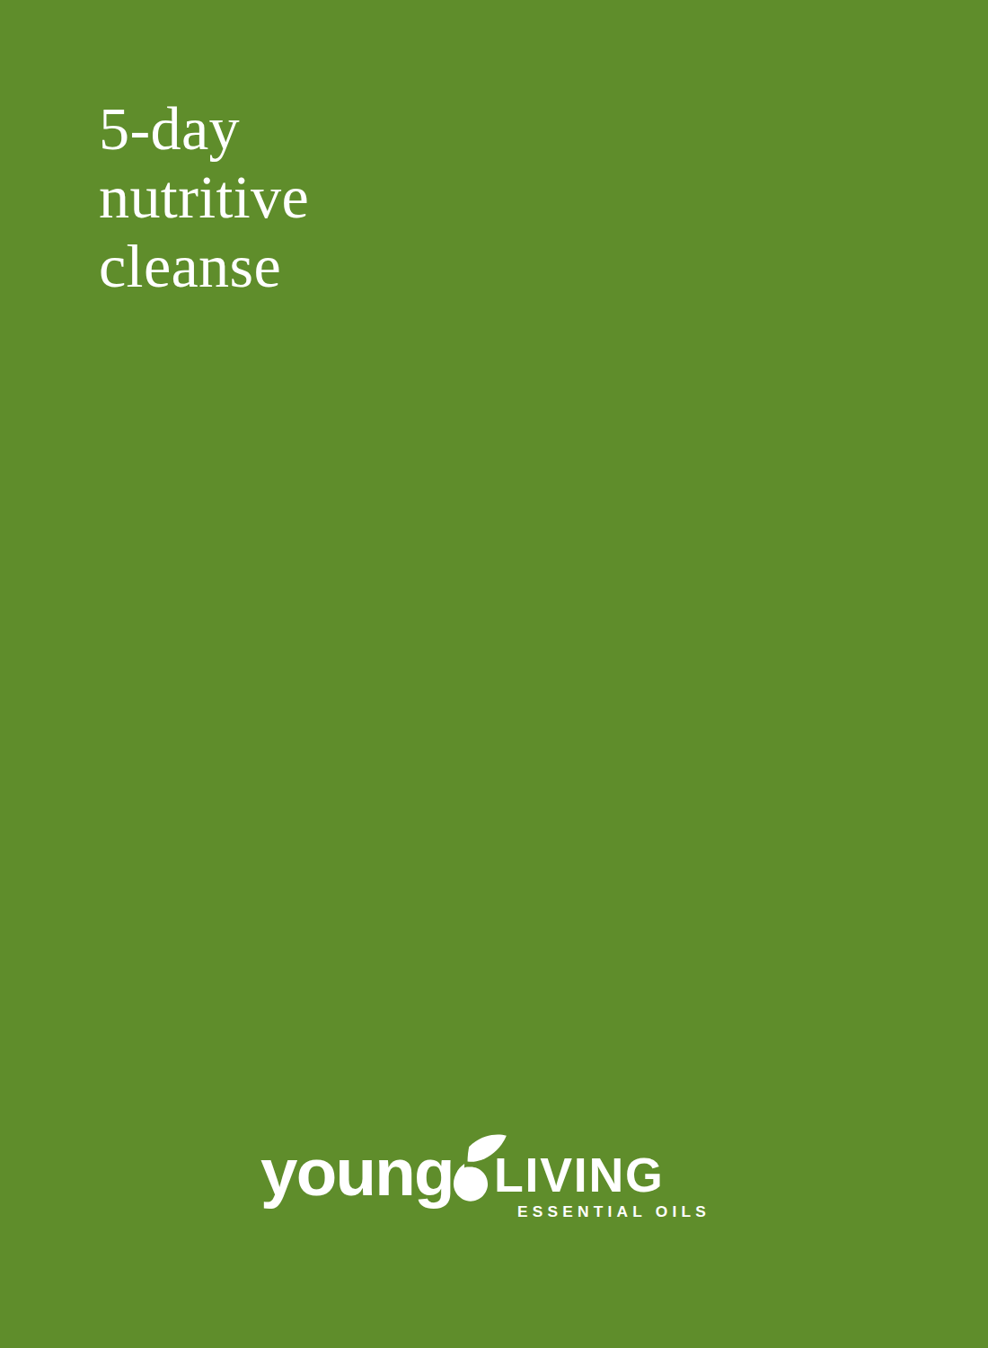5-day nutritive cleanse
young LIVING ESSENTIAL OILS